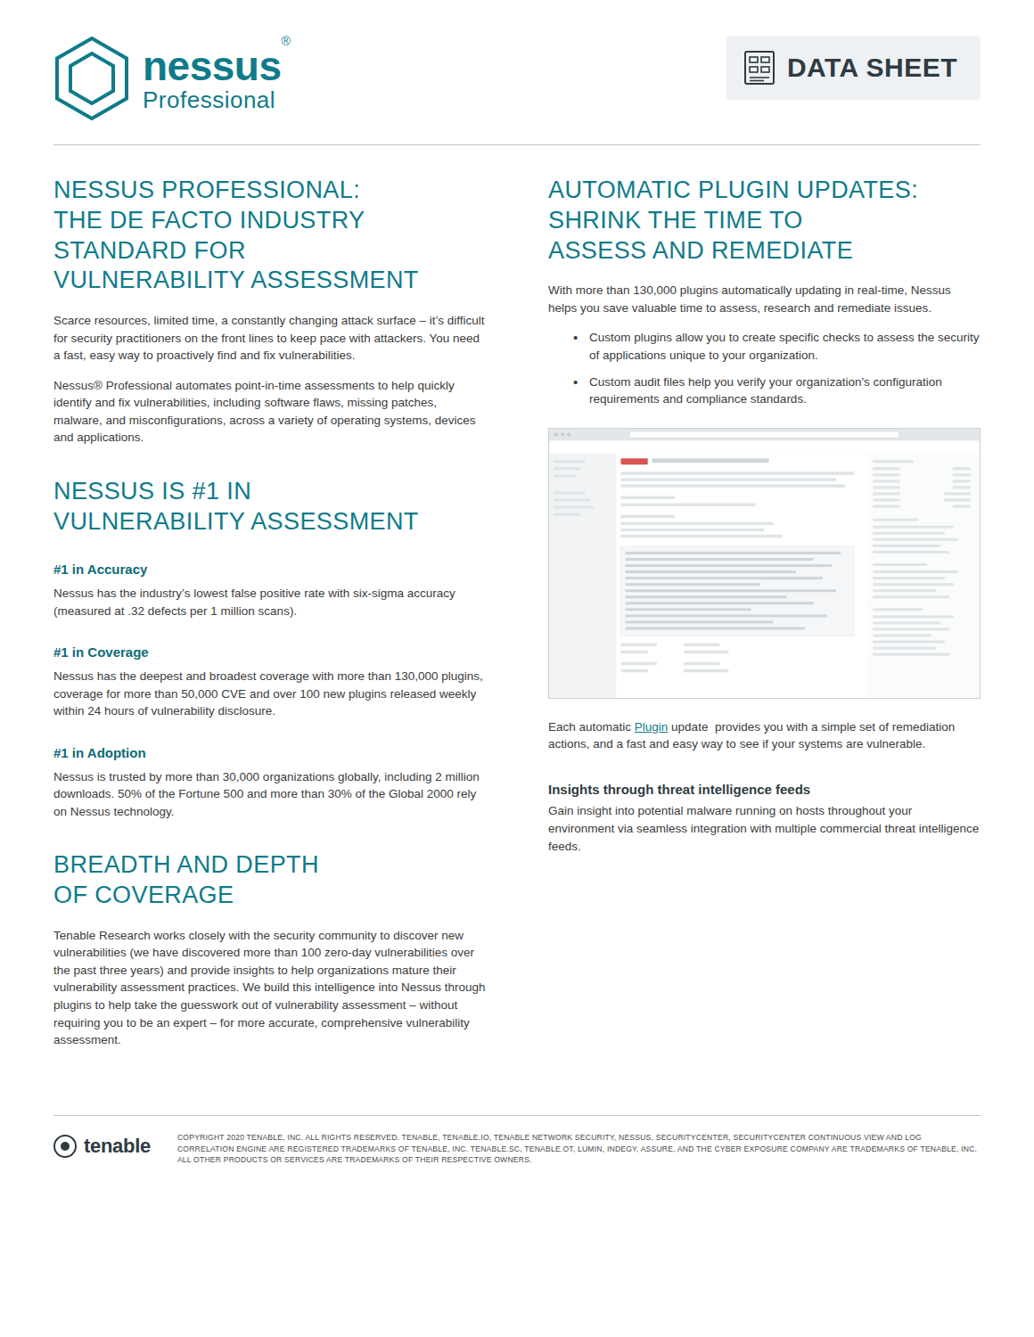nessus®
Professional
DATA SHEET
Nessus Professional:
The de facto industry
standard for
vulnerability assessment
Scarce resources, limited time, a constantly changing attack surface – it’s difficult for security practitioners on the front lines to keep pace with attackers. You need a fast, easy way to proactively find and fix vulnerabilities.
Nessus® Professional automates point-in-time assessments to help quickly identify and fix vulnerabilities, including software flaws, missing patches, malware, and misconfigurations, across a variety of operating systems, devices and applications.
Nessus is #1 in
vulnerability assessment
#1 in Accuracy
Nessus has the industry’s lowest false positive rate with six-sigma accuracy (measured at .32 defects per 1 million scans).
#1 in Coverage
Nessus has the deepest and broadest coverage with more than 130,000 plugins, coverage for more than 50,000 CVE and over 100 new plugins released weekly within 24 hours of vulnerability disclosure.
#1 in Adoption
Nessus is trusted by more than 30,000 organizations globally, including 2 million downloads. 50% of the Fortune 500 and more than 30% of the Global 2000 rely on Nessus technology.
Breadth and depth
of coverage
Tenable Research works closely with the security community to discover new vulnerabilities (we have discovered more than 100 zero-day vulnerabilities over the past three years) and provide insights to help organizations mature their vulnerability assessment practices. We build this intelligence into Nessus through plugins to help take the guesswork out of vulnerability assessment – without requiring you to be an expert – for more accurate, comprehensive vulnerability assessment.
Automatic plugin updates:
Shrink the time to
assess and remediate
With more than 130,000 plugins automatically updating in real-time, Nessus helps you save valuable time to assess, research and remediate issues.
Custom plugins allow you to create specific checks to assess the security of applications unique to your organization.
Custom audit files help you verify your organization's configuration requirements and compliance standards.
Each automatic Plugin update provides you with a simple set of remediation actions, and a fast and easy way to see if your systems are vulnerable.
Insights through threat intelligence feeds
Gain insight into potential malware running on hosts throughout your environment via seamless integration with multiple commercial threat intelligence feeds.
tenable
Copyright 2020 Tenable, Inc. All rights reserved. Tenable, Tenable.io, Tenable Network Security, Nessus, SecurityCenter, SecurityCenter Continuous View and Log Correlation Engine are registered trademarks of Tenable, Inc. Tenable.sc, Tenable.ot, Lumin, Indegy, Assure, and The Cyber Exposure Company are trademarks of Tenable, Inc. All other products or services are trademarks of their respective owners.